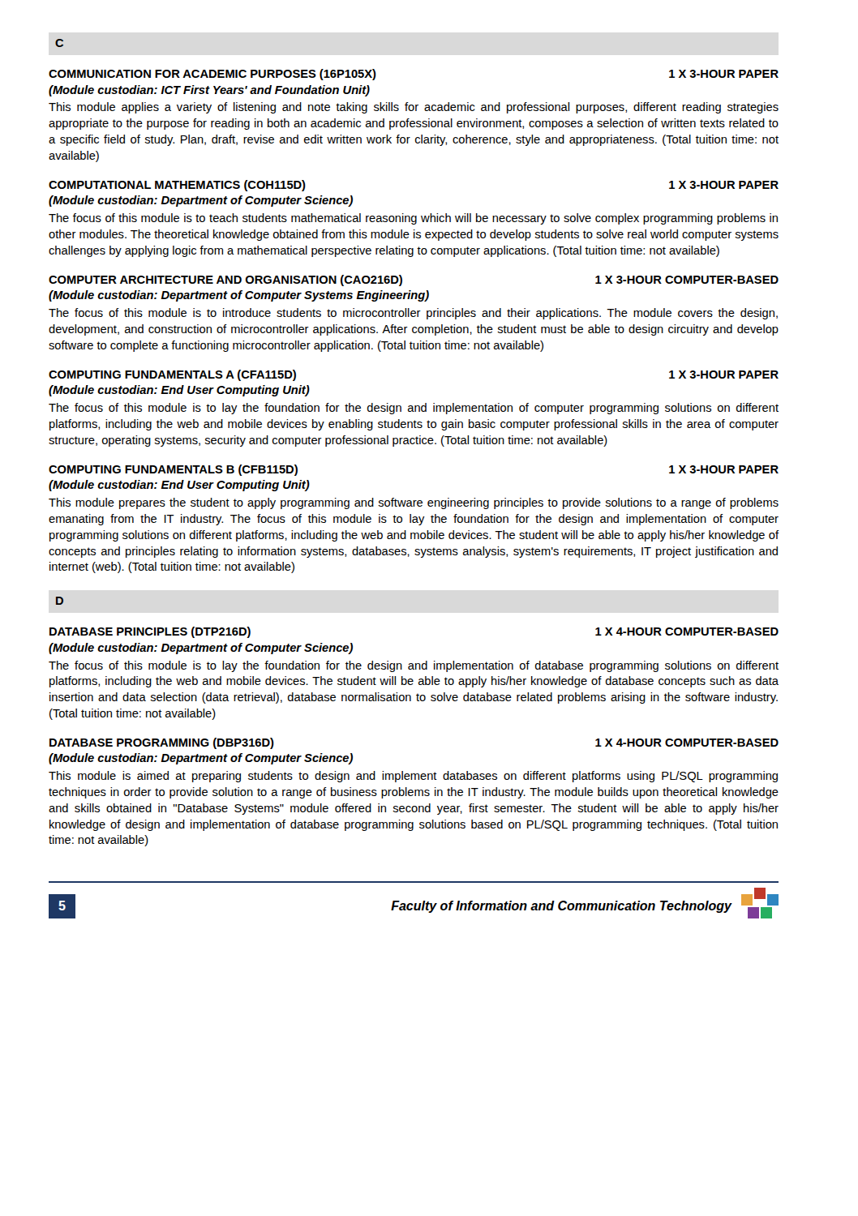C
COMMUNICATION FOR ACADEMIC PURPOSES (16P105X) 1 X 3-HOUR PAPER
(Module custodian: ICT First Years' and Foundation Unit)
This module applies a variety of listening and note taking skills for academic and professional purposes, different reading strategies appropriate to the purpose for reading in both an academic and professional environment, composes a selection of written texts related to a specific field of study. Plan, draft, revise and edit written work for clarity, coherence, style and appropriateness. (Total tuition time: not available)
COMPUTATIONAL MATHEMATICS (COH115D) 1 X 3-HOUR PAPER
(Module custodian: Department of Computer Science)
The focus of this module is to teach students mathematical reasoning which will be necessary to solve complex programming problems in other modules. The theoretical knowledge obtained from this module is expected to develop students to solve real world computer systems challenges by applying logic from a mathematical perspective relating to computer applications. (Total tuition time: not available)
COMPUTER ARCHITECTURE AND ORGANISATION (CAO216D) 1 X 3-HOUR COMPUTER-BASED
(Module custodian: Department of Computer Systems Engineering)
The focus of this module is to introduce students to microcontroller principles and their applications. The module covers the design, development, and construction of microcontroller applications. After completion, the student must be able to design circuitry and develop software to complete a functioning microcontroller application. (Total tuition time: not available)
COMPUTING FUNDAMENTALS A (CFA115D) 1 X 3-HOUR PAPER
(Module custodian: End User Computing Unit)
The focus of this module is to lay the foundation for the design and implementation of computer programming solutions on different platforms, including the web and mobile devices by enabling students to gain basic computer professional skills in the area of computer structure, operating systems, security and computer professional practice. (Total tuition time: not available)
COMPUTING FUNDAMENTALS B (CFB115D) 1 X 3-HOUR PAPER
(Module custodian: End User Computing Unit)
This module prepares the student to apply programming and software engineering principles to provide solutions to a range of problems emanating from the IT industry. The focus of this module is to lay the foundation for the design and implementation of computer programming solutions on different platforms, including the web and mobile devices. The student will be able to apply his/her knowledge of concepts and principles relating to information systems, databases, systems analysis, system's requirements, IT project justification and internet (web). (Total tuition time: not available)
D
DATABASE PRINCIPLES (DTP216D) 1 X 4-HOUR COMPUTER-BASED
(Module custodian: Department of Computer Science)
The focus of this module is to lay the foundation for the design and implementation of database programming solutions on different platforms, including the web and mobile devices. The student will be able to apply his/her knowledge of database concepts such as data insertion and data selection (data retrieval), database normalisation to solve database related problems arising in the software industry. (Total tuition time: not available)
DATABASE PROGRAMMING (DBP316D) 1 X 4-HOUR COMPUTER-BASED
(Module custodian: Department of Computer Science)
This module is aimed at preparing students to design and implement databases on different platforms using PL/SQL programming techniques in order to provide solution to a range of business problems in the IT industry. The module builds upon theoretical knowledge and skills obtained in "Database Systems" module offered in second year, first semester. The student will be able to apply his/her knowledge of design and implementation of database programming solutions based on PL/SQL programming techniques. (Total tuition time: not available)
5 Faculty of Information and Communication Technology